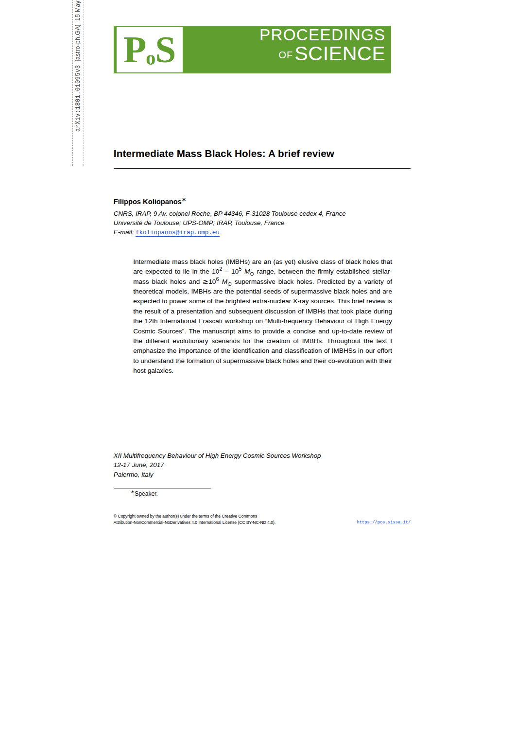arXiv:1801.01095v3 [astro-ph.GA] 15 May 2018
PoS
PROCEEDINGS OFSCIENCE
Intermediate Mass Black Holes: A brief review
Filippos Koliopanos∗
CNRS, IRAP, 9 Av. colonel Roche, BP 44346, F-31028 Toulouse cedex 4, France
Université de Toulouse; UPS-OMP; IRAP, Toulouse, France
E-mail: fkoliopanos@irap.omp.eu
Intermediate mass black holes (IMBHs) are an (as yet) elusive class of black holes that are expected to lie in the 102 – 105 M⊙ range, between the firmly established stellar-mass black holes and ≳106 M⊙ supermassive black holes. Predicted by a variety of theoretical models, IMBHs are the potential seeds of supermassive black holes and are expected to power some of the brightest extra-nuclear X-ray sources. This brief review is the result of a presentation and subsequent discussion of IMBHs that took place during the 12th International Frascati workshop on “Multi-frequency Behaviour of High Energy Cosmic Sources”. The manuscript aims to provide a concise and up-to-date review of the different evolutionary scenarios for the creation of IMBHs. Throughout the text I emphasize the importance of the identification and classification of IMBHSs in our effort to understand the formation of supermassive black holes and their co-evolution with their host galaxies.
XII Multifrequency Behaviour of High Energy Cosmic Sources Workshop
12-17 June, 2017
Palermo, Italy
∗Speaker.
© Copyright owned by the author(s) under the terms of the Creative Commons Attribution-NonCommercial-NoDerivatives 4.0 International License (CC BY-NC-ND 4.0). https://pos.sissa.it/